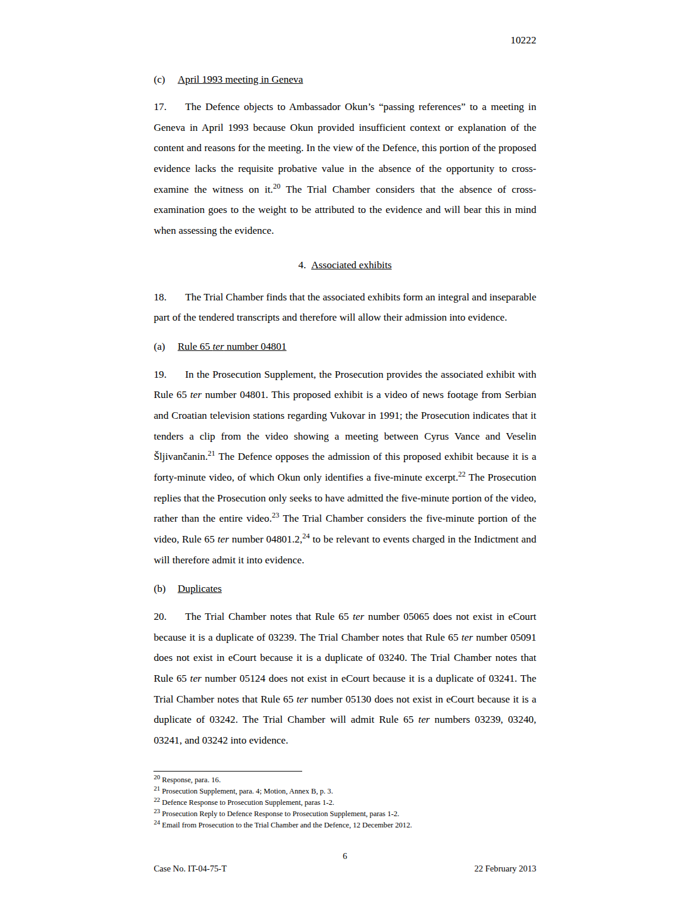10222
(c) April 1993 meeting in Geneva
17. The Defence objects to Ambassador Okun’s “passing references” to a meeting in Geneva in April 1993 because Okun provided insufficient context or explanation of the content and reasons for the meeting. In the view of the Defence, this portion of the proposed evidence lacks the requisite probative value in the absence of the opportunity to cross-examine the witness on it.20 The Trial Chamber considers that the absence of cross-examination goes to the weight to be attributed to the evidence and will bear this in mind when assessing the evidence.
4. Associated exhibits
18. The Trial Chamber finds that the associated exhibits form an integral and inseparable part of the tendered transcripts and therefore will allow their admission into evidence.
(a) Rule 65 ter number 04801
19. In the Prosecution Supplement, the Prosecution provides the associated exhibit with Rule 65 ter number 04801. This proposed exhibit is a video of news footage from Serbian and Croatian television stations regarding Vukovar in 1991; the Prosecution indicates that it tenders a clip from the video showing a meeting between Cyrus Vance and Veselin Šljivančanin.21 The Defence opposes the admission of this proposed exhibit because it is a forty-minute video, of which Okun only identifies a five-minute excerpt.22 The Prosecution replies that the Prosecution only seeks to have admitted the five-minute portion of the video, rather than the entire video.23 The Trial Chamber considers the five-minute portion of the video, Rule 65 ter number 04801.2,24 to be relevant to events charged in the Indictment and will therefore admit it into evidence.
(b) Duplicates
20. The Trial Chamber notes that Rule 65 ter number 05065 does not exist in eCourt because it is a duplicate of 03239. The Trial Chamber notes that Rule 65 ter number 05091 does not exist in eCourt because it is a duplicate of 03240. The Trial Chamber notes that Rule 65 ter number 05124 does not exist in eCourt because it is a duplicate of 03241. The Trial Chamber notes that Rule 65 ter number 05130 does not exist in eCourt because it is a duplicate of 03242. The Trial Chamber will admit Rule 65 ter numbers 03239, 03240, 03241, and 03242 into evidence.
20 Response, para. 16.
21 Prosecution Supplement, para. 4; Motion, Annex B, p. 3.
22 Defence Response to Prosecution Supplement, paras 1-2.
23 Prosecution Reply to Defence Response to Prosecution Supplement, paras 1-2.
24 Email from Prosecution to the Trial Chamber and the Defence, 12 December 2012.
6
Case No. IT-04-75-T 22 February 2013